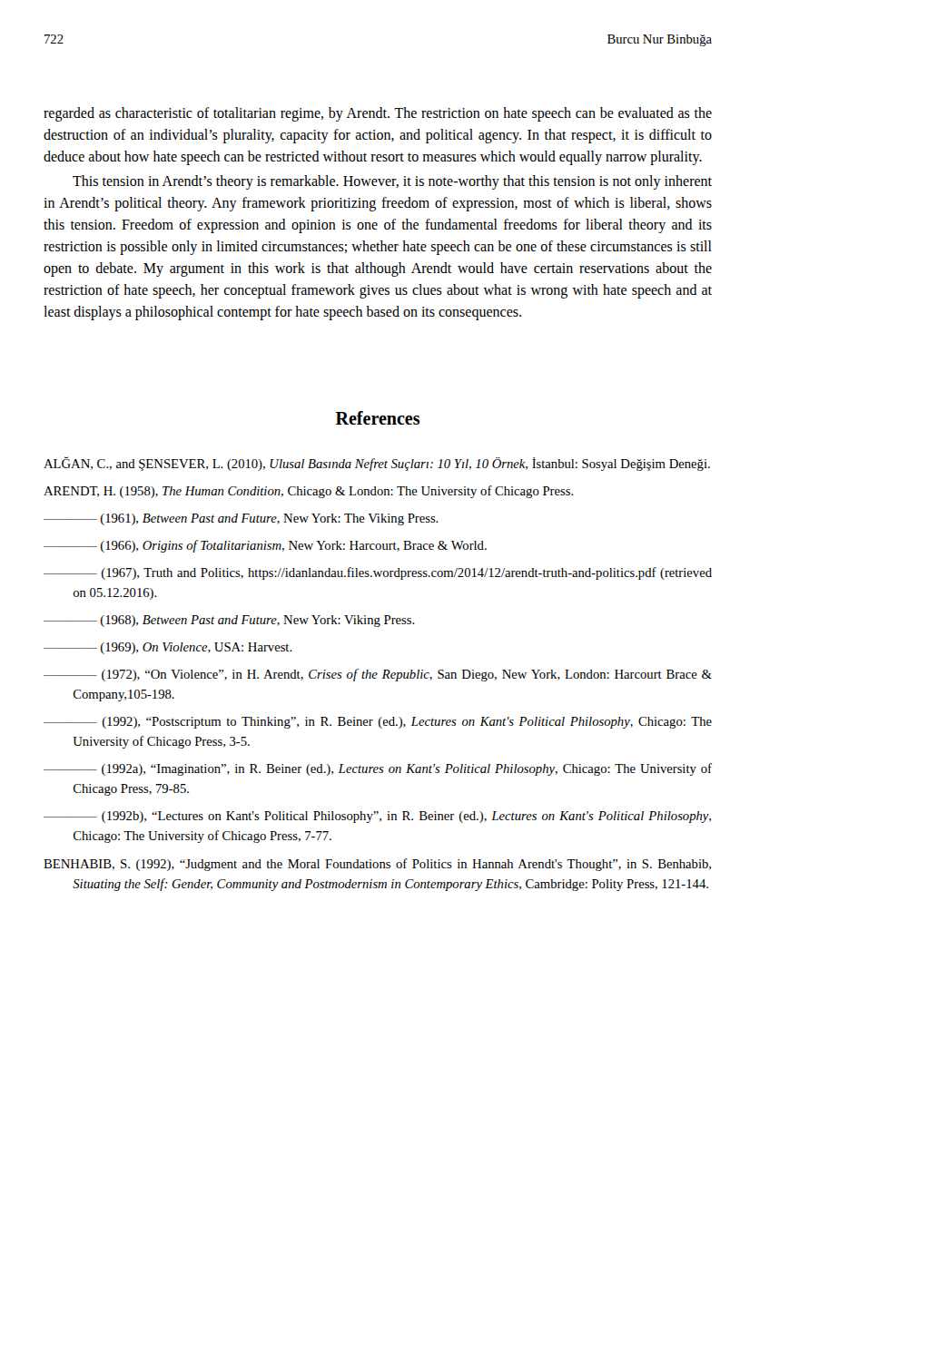722 Burcu Nur Binbuğa
regarded as characteristic of totalitarian regime, by Arendt. The restriction on hate speech can be evaluated as the destruction of an individual’s plurality, capacity for action, and political agency. In that respect, it is difficult to deduce about how hate speech can be restricted without resort to measures which would equally narrow plurality.
This tension in Arendt’s theory is remarkable. However, it is note-worthy that this tension is not only inherent in Arendt’s political theory. Any framework prioritizing freedom of expression, most of which is liberal, shows this tension. Freedom of expression and opinion is one of the fundamental freedoms for liberal theory and its restriction is possible only in limited circumstances; whether hate speech can be one of these circumstances is still open to debate. My argument in this work is that although Arendt would have certain reservations about the restriction of hate speech, her conceptual framework gives us clues about what is wrong with hate speech and at least displays a philosophical contempt for hate speech based on its consequences.
References
ALĞAN, C., and ŞENSEVER, L. (2010), Ulusal Basında Nefret Suçları: 10 Yıl, 10 Örnek, İstanbul: Sosyal Değişim Deneği.
ARENDT, H. (1958), The Human Condition, Chicago & London: The University of Chicago Press.
———— (1961), Between Past and Future, New York: The Viking Press.
———— (1966), Origins of Totalitarianism, New York: Harcourt, Brace & World.
———— (1967), Truth and Politics, https://idanlandau.files.wordpress.com/2014/12/arendt-truth-and-politics.pdf (retrieved on 05.12.2016).
———— (1968), Between Past and Future, New York: Viking Press.
———— (1969), On Violence, USA: Harvest.
———— (1972), “On Violence”, in H. Arendt, Crises of the Republic, San Diego, New York, London: Harcourt Brace & Company,105-198.
———— (1992), “Postscriptum to Thinking”, in R. Beiner (ed.), Lectures on Kant's Political Philosophy, Chicago: The University of Chicago Press, 3-5.
———— (1992a), “Imagination”, in R. Beiner (ed.), Lectures on Kant's Political Philosophy, Chicago: The University of Chicago Press, 79-85.
———— (1992b), “Lectures on Kant's Political Philosophy”, in R. Beiner (ed.), Lectures on Kant's Political Philosophy, Chicago: The University of Chicago Press, 7-77.
BENHABIB, S. (1992), “Judgment and the Moral Foundations of Politics in Hannah Arendt's Thought”, in S. Benhabib, Situating the Self: Gender, Community and Postmodernism in Contemporary Ethics, Cambridge: Polity Press, 121-144.